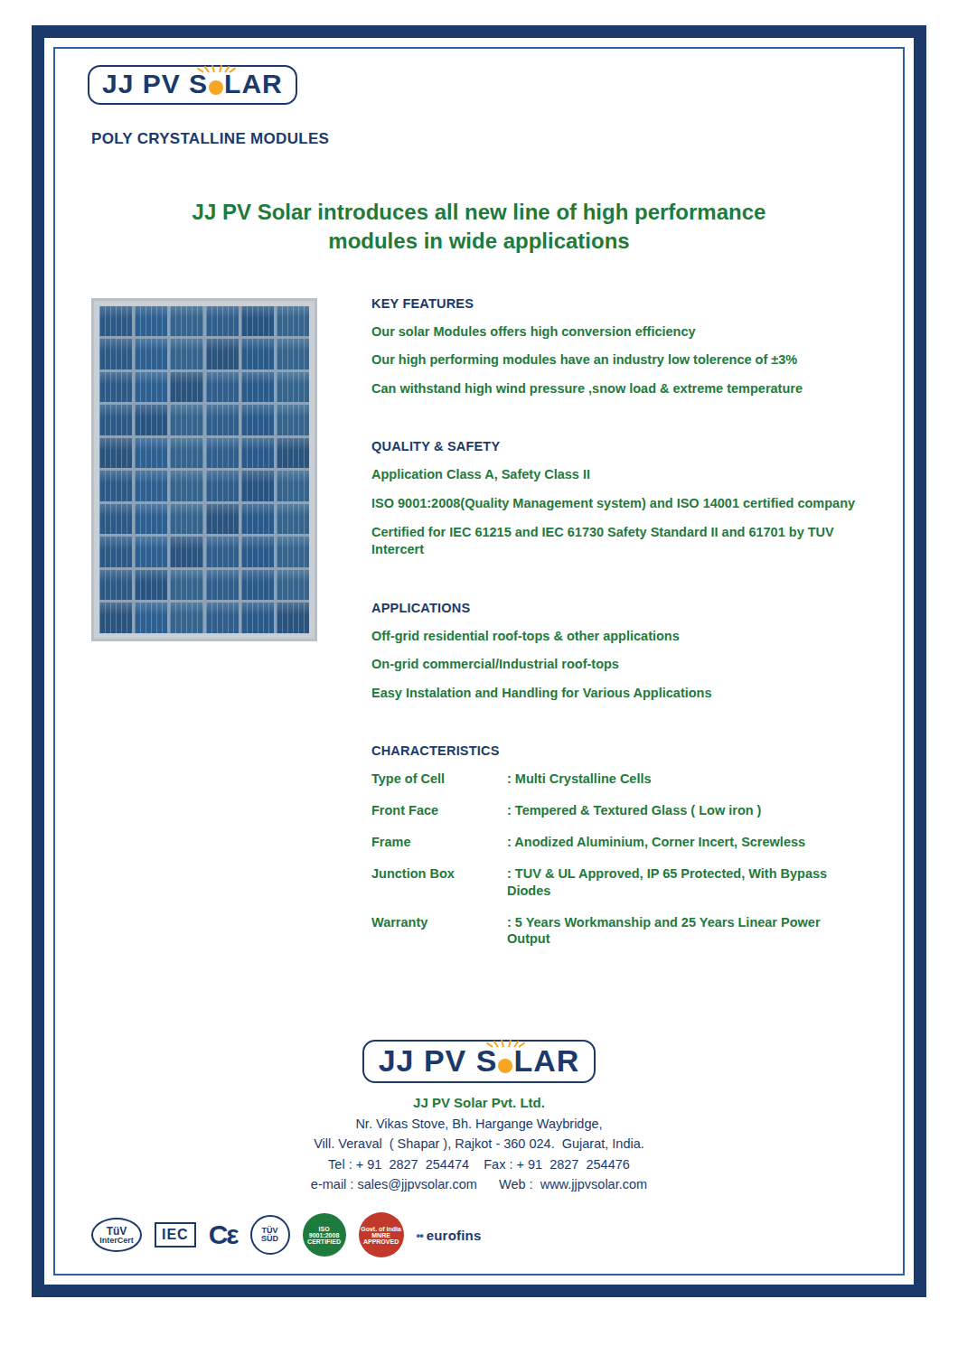JJ PV S LAR
POLY CRYSTALLINE MODULES
JJ PV Solar introduces all new line of high performance modules in wide applications
KEY FEATURES
Our solar Modules offers high conversion efficiency
Our high performing modules have an industry low tolerence of ±3%
Can withstand high wind pressure ,snow load & extreme temperature
QUALITY & SAFETY
Application Class A, Safety Class II
ISO 9001:2008(Quality Management system) and ISO 14001 certified company
Certified for IEC 61215 and IEC 61730 Safety Standard II and 61701 by TUV Intercert
APPLICATIONS
Off-grid residential roof-tops & other applications
On-grid commercial/Industrial roof-tops
Easy Instalation and Handling for Various Applications
CHARACTERISTICS
| Type of Cell | : Multi Crystalline Cells |
| Front Face | : Tempered & Textured Glass ( Low iron ) |
| Frame | : Anodized Aluminium, Corner Incert, Screwless |
| Junction Box | : TUV & UL Approved, IP 65 Protected, With Bypass Diodes |
| Warranty | : 5 Years Workmanship and 25 Years Linear Power Output |
JJ PV S LAR
JJ PV Solar Pvt. Ltd.
Nr. Vikas Stove, Bh. Hargange Waybridge,
Vill. Veraval ( Shapar ), Rajkot - 360 024. Gujarat, India.
Tel : + 91 2827 254474 Fax : + 91 2827 254476
e-mail : sales@jjpvsolar.com Web : www.jjpvsolar.com
TüV InterCert
IEC
Cε
TÜV SÜD
ISO 9001:2008 CERTIFIED
Govt. of India MNRE APPROVED
••eurofins